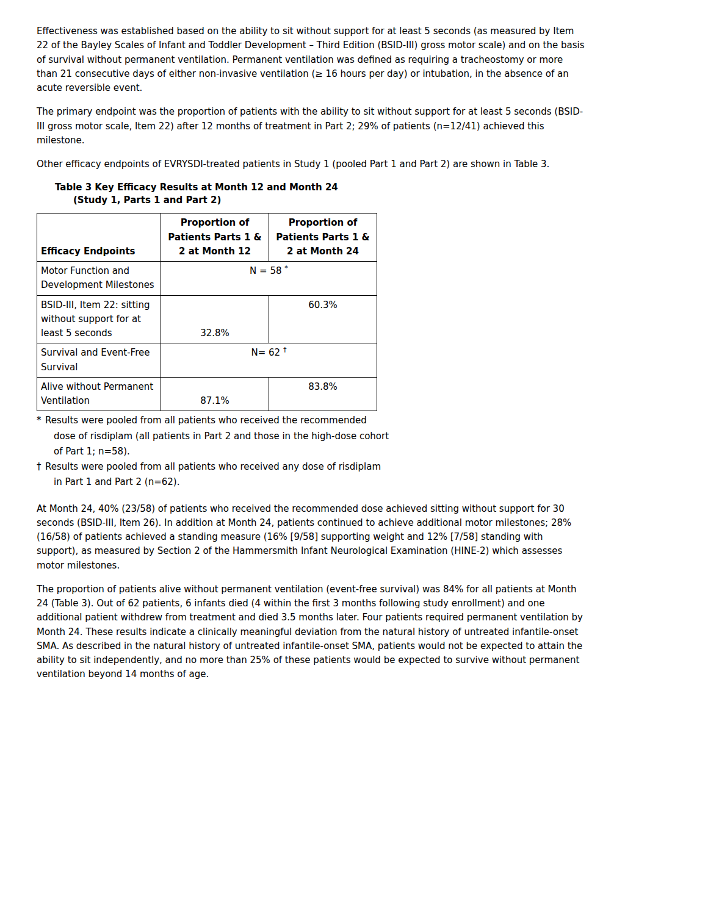Effectiveness was established based on the ability to sit without support for at least 5 seconds (as measured by Item 22 of the Bayley Scales of Infant and Toddler Development – Third Edition (BSID-III) gross motor scale) and on the basis of survival without permanent ventilation. Permanent ventilation was defined as requiring a tracheostomy or more than 21 consecutive days of either non-invasive ventilation (≥ 16 hours per day) or intubation, in the absence of an acute reversible event.
The primary endpoint was the proportion of patients with the ability to sit without support for at least 5 seconds (BSID-III gross motor scale, Item 22) after 12 months of treatment in Part 2; 29% of patients (n=12/41) achieved this milestone.
Other efficacy endpoints of EVRYSDI-treated patients in Study 1 (pooled Part 1 and Part 2) are shown in Table 3.
Table 3 Key Efficacy Results at Month 12 and Month 24 (Study 1, Parts 1 and Part 2)
| Efficacy Endpoints | Proportion of Patients Parts 1 & 2 at Month 12 | Proportion of Patients Parts 1 & 2 at Month 24 |
| --- | --- | --- |
| Motor Function and Development Milestones | N = 58 * |
| BSID-III, Item 22: sitting without support for at least 5 seconds | 32.8% | 60.3% |
| Survival and Event-Free Survival | N= 62 † |
| Alive without Permanent Ventilation | 87.1% | 83.8% |
*Results were pooled from all patients who received the recommended
dose of risdiplam (all patients in Part 2 and those in the high-dose cohort
of Part 1; n=58).
†Results were pooled from all patients who received any dose of risdiplam
in Part 1 and Part 2 (n=62).
At Month 24, 40% (23/58) of patients who received the recommended dose achieved sitting without support for 30 seconds (BSID-III, Item 26). In addition at Month 24, patients continued to achieve additional motor milestones; 28% (16/58) of patients achieved a standing measure (16% [9/58] supporting weight and 12% [7/58] standing with support), as measured by Section 2 of the Hammersmith Infant Neurological Examination (HINE-2) which assesses motor milestones.
The proportion of patients alive without permanent ventilation (event-free survival) was 84% for all patients at Month 24 (Table 3). Out of 62 patients, 6 infants died (4 within the first 3 months following study enrollment) and one additional patient withdrew from treatment and died 3.5 months later. Four patients required permanent ventilation by Month 24. These results indicate a clinically meaningful deviation from the natural history of untreated infantile-onset SMA. As described in the natural history of untreated infantile-onset SMA, patients would not be expected to attain the ability to sit independently, and no more than 25% of these patients would be expected to survive without permanent ventilation beyond 14 months of age.